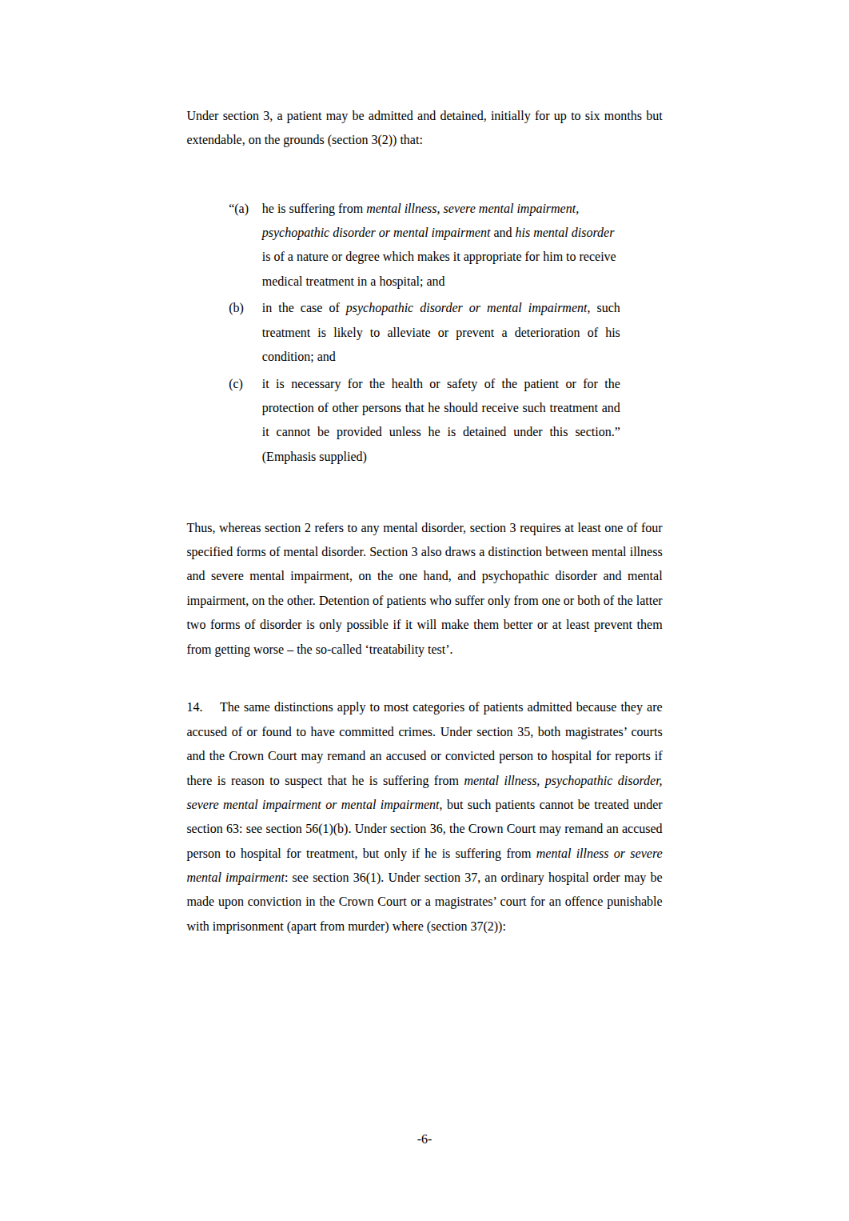Under section 3, a patient may be admitted and detained, initially for up to six months but extendable, on the grounds (section 3(2)) that:
“(a)
he is suffering from mental illness, severe mental impairment, psychopathic disorder or mental impairment and his mental disorder is of a nature or degree which makes it appropriate for him to receive medical treatment in a hospital; and
(b)
in the case of psychopathic disorder or mental impairment, such treatment is likely to alleviate or prevent a deterioration of his condition; and
(c)
it is necessary for the health or safety of the patient or for the protection of other persons that he should receive such treatment and it cannot be provided unless he is detained under this section.” (Emphasis supplied)
Thus, whereas section 2 refers to any mental disorder, section 3 requires at least one of four specified forms of mental disorder. Section 3 also draws a distinction between mental illness and severe mental impairment, on the one hand, and psychopathic disorder and mental impairment, on the other. Detention of patients who suffer only from one or both of the latter two forms of disorder is only possible if it will make them better or at least prevent them from getting worse – the so-called ‘treatability test’.
14. The same distinctions apply to most categories of patients admitted because they are accused of or found to have committed crimes. Under section 35, both magistrates’ courts and the Crown Court may remand an accused or convicted person to hospital for reports if there is reason to suspect that he is suffering from mental illness, psychopathic disorder, severe mental impairment or mental impairment, but such patients cannot be treated under section 63: see section 56(1)(b). Under section 36, the Crown Court may remand an accused person to hospital for treatment, but only if he is suffering from mental illness or severe mental impairment: see section 36(1). Under section 37, an ordinary hospital order may be made upon conviction in the Crown Court or a magistrates’ court for an offence punishable with imprisonment (apart from murder) where (section 37(2)):
-6-